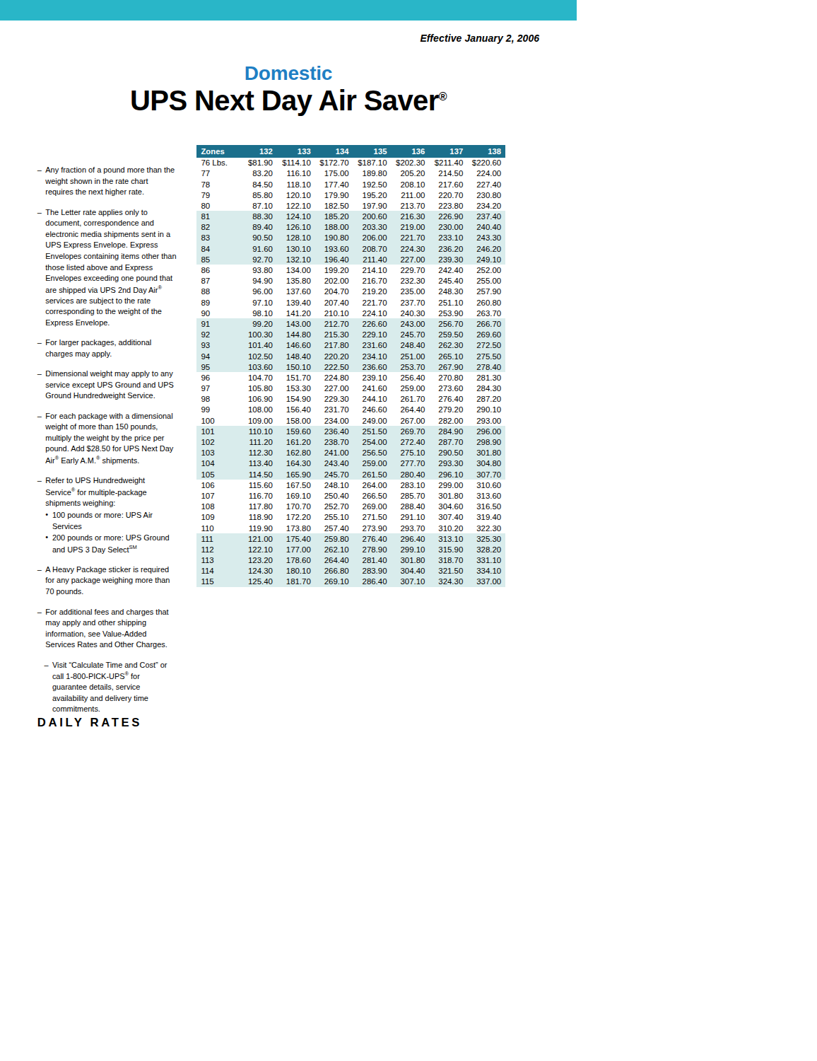Effective January 2, 2006
Domestic
UPS Next Day Air Saver®
Any fraction of a pound more than the weight shown in the rate chart requires the next higher rate.
The Letter rate applies only to document, correspondence and electronic media shipments sent in a UPS Express Envelope. Express Envelopes containing items other than those listed above and Express Envelopes exceeding one pound that are shipped via UPS 2nd Day Air® services are subject to the rate corresponding to the weight of the Express Envelope.
For larger packages, additional charges may apply.
Dimensional weight may apply to any service except UPS Ground and UPS Ground Hundredweight Service.
For each package with a dimensional weight of more than 150 pounds, multiply the weight by the price per pound. Add $28.50 for UPS Next Day Air® Early A.M.® shipments.
Refer to UPS Hundredweight Service® for multiple-package shipments weighing:
100 pounds or more: UPS Air Services
200 pounds or more: UPS Ground and UPS 3 Day SelectSM
A Heavy Package sticker is required for any package weighing more than 70 pounds.
For additional fees and charges that may apply and other shipping information, see Value-Added Services Rates and Other Charges.
Visit “Calculate Time and Cost” or call 1-800-PICK-UPS® for guarantee details, service availability and delivery time commitments.
| Zones | 132 | 133 | 134 | 135 | 136 | 137 | 138 |
| --- | --- | --- | --- | --- | --- | --- | --- |
| 76 Lbs. | $81.90 | $114.10 | $172.70 | $187.10 | $202.30 | $211.40 | $220.60 |
| 77 | 83.20 | 116.10 | 175.00 | 189.80 | 205.20 | 214.50 | 224.00 |
| 78 | 84.50 | 118.10 | 177.40 | 192.50 | 208.10 | 217.60 | 227.40 |
| 79 | 85.80 | 120.10 | 179.90 | 195.20 | 211.00 | 220.70 | 230.80 |
| 80 | 87.10 | 122.10 | 182.50 | 197.90 | 213.70 | 223.80 | 234.20 |
| 81 | 88.30 | 124.10 | 185.20 | 200.60 | 216.30 | 226.90 | 237.40 |
| 82 | 89.40 | 126.10 | 188.00 | 203.30 | 219.00 | 230.00 | 240.40 |
| 83 | 90.50 | 128.10 | 190.80 | 206.00 | 221.70 | 233.10 | 243.30 |
| 84 | 91.60 | 130.10 | 193.60 | 208.70 | 224.30 | 236.20 | 246.20 |
| 85 | 92.70 | 132.10 | 196.40 | 211.40 | 227.00 | 239.30 | 249.10 |
| 86 | 93.80 | 134.00 | 199.20 | 214.10 | 229.70 | 242.40 | 252.00 |
| 87 | 94.90 | 135.80 | 202.00 | 216.70 | 232.30 | 245.40 | 255.00 |
| 88 | 96.00 | 137.60 | 204.70 | 219.20 | 235.00 | 248.30 | 257.90 |
| 89 | 97.10 | 139.40 | 207.40 | 221.70 | 237.70 | 251.10 | 260.80 |
| 90 | 98.10 | 141.20 | 210.10 | 224.10 | 240.30 | 253.90 | 263.70 |
| 91 | 99.20 | 143.00 | 212.70 | 226.60 | 243.00 | 256.70 | 266.70 |
| 92 | 100.30 | 144.80 | 215.30 | 229.10 | 245.70 | 259.50 | 269.60 |
| 93 | 101.40 | 146.60 | 217.80 | 231.60 | 248.40 | 262.30 | 272.50 |
| 94 | 102.50 | 148.40 | 220.20 | 234.10 | 251.00 | 265.10 | 275.50 |
| 95 | 103.60 | 150.10 | 222.50 | 236.60 | 253.70 | 267.90 | 278.40 |
| 96 | 104.70 | 151.70 | 224.80 | 239.10 | 256.40 | 270.80 | 281.30 |
| 97 | 105.80 | 153.30 | 227.00 | 241.60 | 259.00 | 273.60 | 284.30 |
| 98 | 106.90 | 154.90 | 229.30 | 244.10 | 261.70 | 276.40 | 287.20 |
| 99 | 108.00 | 156.40 | 231.70 | 246.60 | 264.40 | 279.20 | 290.10 |
| 100 | 109.00 | 158.00 | 234.00 | 249.00 | 267.00 | 282.00 | 293.00 |
| 101 | 110.10 | 159.60 | 236.40 | 251.50 | 269.70 | 284.90 | 296.00 |
| 102 | 111.20 | 161.20 | 238.70 | 254.00 | 272.40 | 287.70 | 298.90 |
| 103 | 112.30 | 162.80 | 241.00 | 256.50 | 275.10 | 290.50 | 301.80 |
| 104 | 113.40 | 164.30 | 243.40 | 259.00 | 277.70 | 293.30 | 304.80 |
| 105 | 114.50 | 165.90 | 245.70 | 261.50 | 280.40 | 296.10 | 307.70 |
| 106 | 115.60 | 167.50 | 248.10 | 264.00 | 283.10 | 299.00 | 310.60 |
| 107 | 116.70 | 169.10 | 250.40 | 266.50 | 285.70 | 301.80 | 313.60 |
| 108 | 117.80 | 170.70 | 252.70 | 269.00 | 288.40 | 304.60 | 316.50 |
| 109 | 118.90 | 172.20 | 255.10 | 271.50 | 291.10 | 307.40 | 319.40 |
| 110 | 119.90 | 173.80 | 257.40 | 273.90 | 293.70 | 310.20 | 322.30 |
| 111 | 121.00 | 175.40 | 259.80 | 276.40 | 296.40 | 313.10 | 325.30 |
| 112 | 122.10 | 177.00 | 262.10 | 278.90 | 299.10 | 315.90 | 328.20 |
| 113 | 123.20 | 178.60 | 264.40 | 281.40 | 301.80 | 318.70 | 331.10 |
| 114 | 124.30 | 180.10 | 266.80 | 283.90 | 304.40 | 321.50 | 334.10 |
| 115 | 125.40 | 181.70 | 269.10 | 286.40 | 307.10 | 324.30 | 337.00 |
DAILY RATES